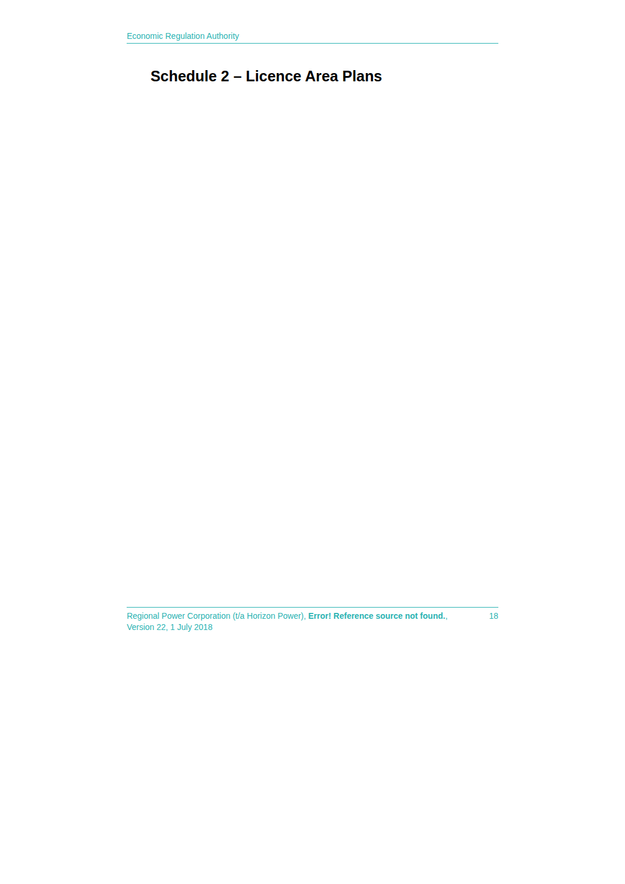Economic Regulation Authority
Schedule 2 – Licence Area Plans
Regional Power Corporation (t/a Horizon Power), Error! Reference source not found., Version 22, 1 July 2018
18